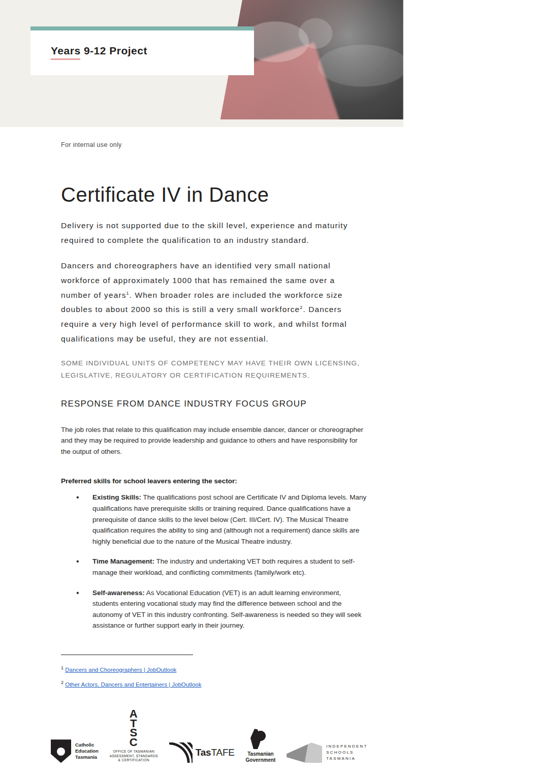Years 9-12 Project
For internal use only
Certificate IV in Dance
Delivery is not supported due to the skill level, experience and maturity required to complete the qualification to an industry standard.
Dancers and choreographers have an identified very small national workforce of approximately 1000 that has remained the same over a number of years1. When broader roles are included the workforce size doubles to about 2000 so this is still a very small workforce2. Dancers require a very high level of performance skill to work, and whilst formal qualifications may be useful, they are not essential.
Some individual units of competency may have their own licensing, legislative, regulatory or certification requirements.
Response from Dance Industry Focus Group
The job roles that relate to this qualification may include ensemble dancer, dancer or choreographer and they may be required to provide leadership and guidance to others and have responsibility for the output of others.
Preferred skills for school leavers entering the sector:
Existing Skills: The qualifications post school are Certificate IV and Diploma levels. Many qualifications have prerequisite skills or training required. Dance qualifications have a prerequisite of dance skills to the level below (Cert. III/Cert. IV). The Musical Theatre qualification requires the ability to sing and (although not a requirement) dance skills are highly beneficial due to the nature of the Musical Theatre industry.
Time Management: The industry and undertaking VET both requires a student to self-manage their workload, and conflicting commitments (family/work etc).
Self-awareness: As Vocational Education (VET) is an adult learning environment, students entering vocational study may find the difference between school and the autonomy of VET in this industry confronting. Self-awareness is needed so they will seek assistance or further support early in their journey.
1 Dancers and Choreographers | JobOutlook
2 Other Actors, Dancers and Entertainers | JobOutlook
Catholic
Education
Tasmania
ATSC
OFFICE OF TASMANIAN
ASSESSMENT, STANDARDS
& CERTIFICATION
TasTAFE
Tasmanian
Government
INDEPENDENT
SCHOOLS
TASMANIA